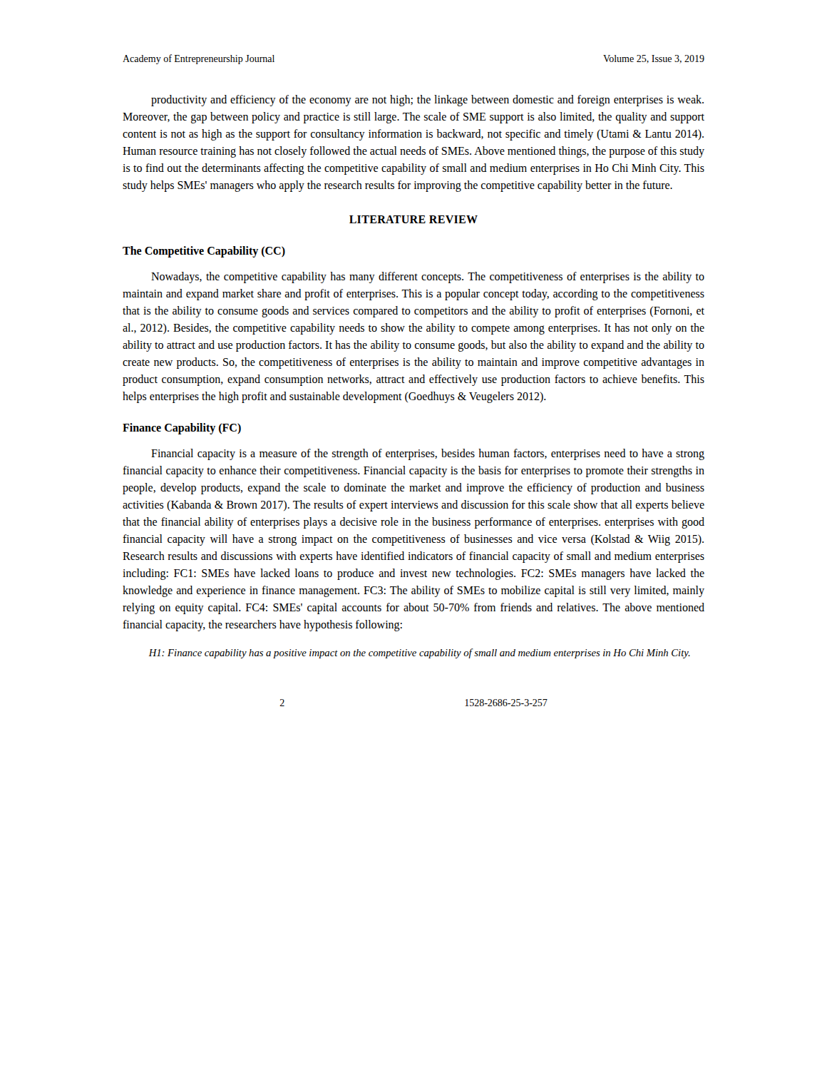Academy of Entrepreneurship Journal
Volume 25, Issue 3, 2019
productivity and efficiency of the economy are not high; the linkage between domestic and foreign enterprises is weak. Moreover, the gap between policy and practice is still large. The scale of SME support is also limited, the quality and support content is not as high as the support for consultancy information is backward, not specific and timely (Utami & Lantu 2014). Human resource training has not closely followed the actual needs of SMEs. Above mentioned things, the purpose of this study is to find out the determinants affecting the competitive capability of small and medium enterprises in Ho Chi Minh City. This study helps SMEs' managers who apply the research results for improving the competitive capability better in the future.
LITERATURE REVIEW
The Competitive Capability (CC)
Nowadays, the competitive capability has many different concepts. The competitiveness of enterprises is the ability to maintain and expand market share and profit of enterprises. This is a popular concept today, according to the competitiveness that is the ability to consume goods and services compared to competitors and the ability to profit of enterprises (Fornoni, et al., 2012). Besides, the competitive capability needs to show the ability to compete among enterprises. It has not only on the ability to attract and use production factors. It has the ability to consume goods, but also the ability to expand and the ability to create new products. So, the competitiveness of enterprises is the ability to maintain and improve competitive advantages in product consumption, expand consumption networks, attract and effectively use production factors to achieve benefits. This helps enterprises the high profit and sustainable development (Goedhuys & Veugelers 2012).
Finance Capability (FC)
Financial capacity is a measure of the strength of enterprises, besides human factors, enterprises need to have a strong financial capacity to enhance their competitiveness. Financial capacity is the basis for enterprises to promote their strengths in people, develop products, expand the scale to dominate the market and improve the efficiency of production and business activities (Kabanda & Brown 2017). The results of expert interviews and discussion for this scale show that all experts believe that the financial ability of enterprises plays a decisive role in the business performance of enterprises. enterprises with good financial capacity will have a strong impact on the competitiveness of businesses and vice versa (Kolstad & Wiig 2015). Research results and discussions with experts have identified indicators of financial capacity of small and medium enterprises including: FC1: SMEs have lacked loans to produce and invest new technologies. FC2: SMEs managers have lacked the knowledge and experience in finance management. FC3: The ability of SMEs to mobilize capital is still very limited, mainly relying on equity capital. FC4: SMEs' capital accounts for about 50-70% from friends and relatives. The above mentioned financial capacity, the researchers have hypothesis following:
H1: Finance capability has a positive impact on the competitive capability of small and medium enterprises in Ho Chi Minh City.
2 1528-2686-25-3-257